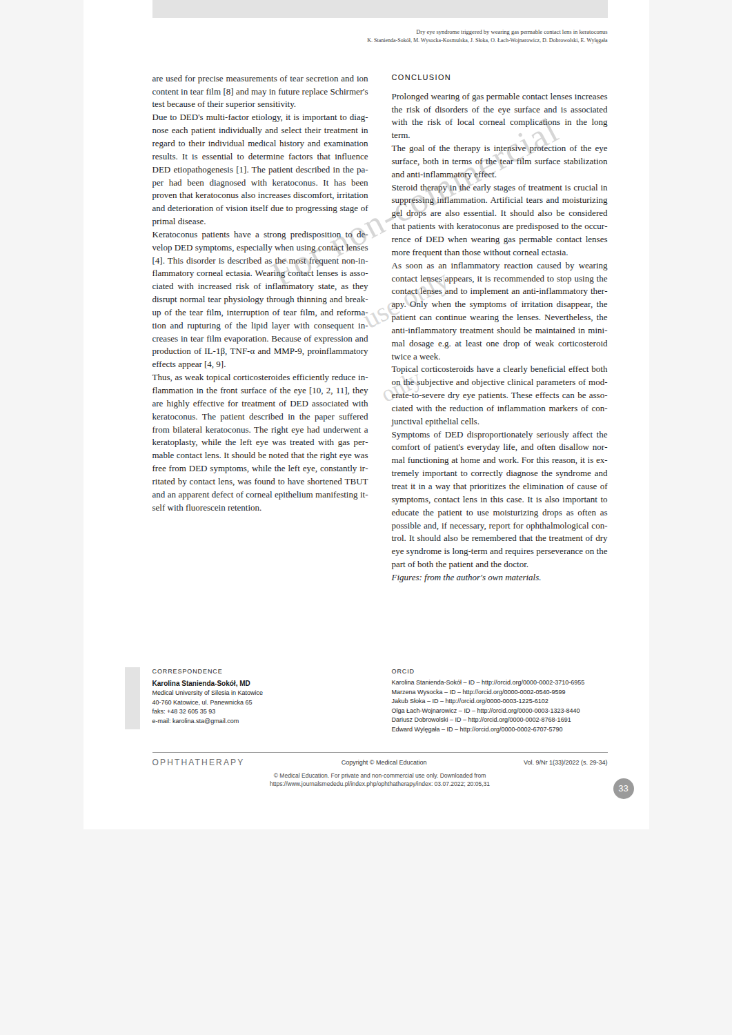Dry eye syndrome triggered by wearing gas permable contact lens in keratoconus
K. Stanienda-Sokół, M. Wysocka-Kosmulska, J. Słoka, O. Łach-Wojnarowicz, D. Dobrowolski, E. Wylęgała
For non-commercial
use only
only
are used for precise measurements of tear secretion and ion content in tear film [8] and may in future replace Schirmer's test because of their superior sensitivity.
Due to DED's multi-factor etiology, it is important to diagnose each patient individually and select their treatment in regard to their individual medical history and examination results. It is essential to determine factors that influence DED etiopathogenesis [1]. The patient described in the paper had been diagnosed with keratoconus. It has been proven that keratoconus also increases discomfort, irritation and deterioration of vision itself due to progressing stage of primal disease.
Keratoconus patients have a strong predisposition to develop DED symptoms, especially when using contact lenses [4]. This disorder is described as the most frequent non-inflammatory corneal ectasia. Wearing contact lenses is associated with increased risk of inflammatory state, as they disrupt normal tear physiology through thinning and break-up of the tear film, interruption of tear film, and reformation and rupturing of the lipid layer with consequent increases in tear film evaporation. Because of expression and production of IL-1β, TNF-α and MMP-9, proinflammatory effects appear [4, 9].
Thus, as weak topical corticosteroides efficiently reduce inflammation in the front surface of the eye [10, 2, 11], they are highly effective for treatment of DED associated with keratoconus. The patient described in the paper suffered from bilateral keratoconus. The right eye had underwent a keratoplasty, while the left eye was treated with gas permable contact lens. It should be noted that the right eye was free from DED symptoms, while the left eye, constantly irritated by contact lens, was found to have shortened TBUT and an apparent defect of corneal epithelium manifesting itself with fluorescein retention.
CONCLUSION
Prolonged wearing of gas permable contact lenses increases the risk of disorders of the eye surface and is associated with the risk of local corneal complications in the long term.
The goal of the therapy is intensive protection of the eye surface, both in terms of the tear film surface stabilization and anti-inflammatory effect.
Steroid therapy in the early stages of treatment is crucial in suppressing inflammation. Artificial tears and moisturizing gel drops are also essential. It should also be considered that patients with keratoconus are predisposed to the occurrence of DED when wearing gas permable contact lenses more frequent than those without corneal ectasia.
As soon as an inflammatory reaction caused by wearing contact lenses appears, it is recommended to stop using the contact lenses and to implement an anti-inflammatory therapy. Only when the symptoms of irritation disappear, the patient can continue wearing the lenses. Nevertheless, the anti-inflammatory treatment should be maintained in minimal dosage e.g. at least one drop of weak corticosteroid twice a week.
Topical corticosteroids have a clearly beneficial effect both on the subjective and objective clinical parameters of moderate-to-severe dry eye patients. These effects can be associated with the reduction of inflammation markers of conjunctival epithelial cells.
Symptoms of DED disproportionately seriously affect the comfort of patient's everyday life, and often disallow normal functioning at home and work. For this reason, it is extremely important to correctly diagnose the syndrome and treat it in a way that prioritizes the elimination of cause of symptoms, contact lens in this case. It is also important to educate the patient to use moisturizing drops as often as possible and, if necessary, report for ophthalmological control. It should also be remembered that the treatment of dry eye syndrome is long-term and requires perseverance on the part of both the patient and the doctor.
Figures: from the author's own materials.
CORRESPONDENCE
Karolina Stanienda-Sokół, MD
Medical University of Silesia in Katowice
40-760 Katowice, ul. Panewnicka 65
faks: +48 32 605 35 93
e-mail: karolina.sta@gmail.com
ORCID
Karolina Stanienda-Sokół – ID – http://orcid.org/0000-0002-3710-6955
Marzena Wysocka – ID – http://orcid.org/0000-0002-0540-9599
Jakub Słoka – ID – http://orcid.org/0000-0003-1225-6102
Olga Łach-Wojnarowicz – ID – http://orcid.org/0000-0003-1323-8440
Dariusz Dobrowolski – ID – http://orcid.org/0000-0002-8768-1691
Edward Wylęgała – ID – http://orcid.org/0000-0002-6707-5790
OPHTHATHERAPY
Copyright © Medical Education
Vol. 9/Nr 1(33)/2022 (s. 29-34)
© Medical Education. For private and non-commercial use only. Downloaded from
https://www.journalsmededu.pl/index.php/ophthatherapy/index: 03.07.2022; 20:05,31
33